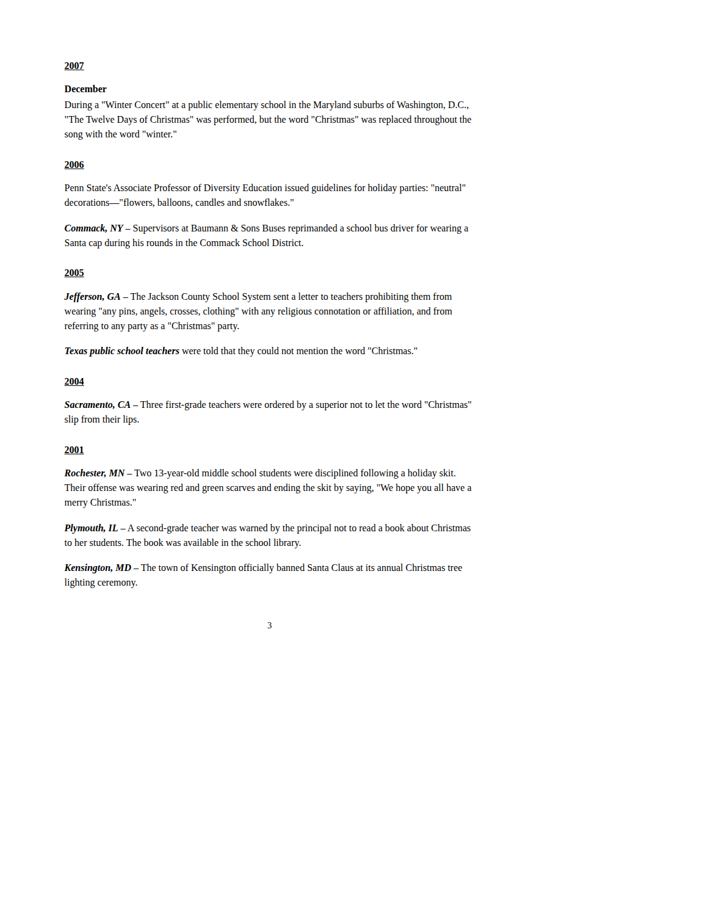2007
December
During a "Winter Concert" at a public elementary school in the Maryland suburbs of Washington, D.C., "The Twelve Days of Christmas" was performed, but the word "Christmas" was replaced throughout the song with the word "winter."
2006
Penn State's Associate Professor of Diversity Education issued guidelines for holiday parties: "neutral" decorations—"flowers, balloons, candles and snowflakes."
Commack, NY – Supervisors at Baumann & Sons Buses reprimanded a school bus driver for wearing a Santa cap during his rounds in the Commack School District.
2005
Jefferson, GA – The Jackson County School System sent a letter to teachers prohibiting them from wearing "any pins, angels, crosses, clothing" with any religious connotation or affiliation, and from referring to any party as a "Christmas" party.
Texas public school teachers were told that they could not mention the word "Christmas."
2004
Sacramento, CA – Three first-grade teachers were ordered by a superior not to let the word "Christmas" slip from their lips.
2001
Rochester, MN – Two 13-year-old middle school students were disciplined following a holiday skit. Their offense was wearing red and green scarves and ending the skit by saying, "We hope you all have a merry Christmas."
Plymouth, IL – A second-grade teacher was warned by the principal not to read a book about Christmas to her students. The book was available in the school library.
Kensington, MD – The town of Kensington officially banned Santa Claus at its annual Christmas tree lighting ceremony.
3